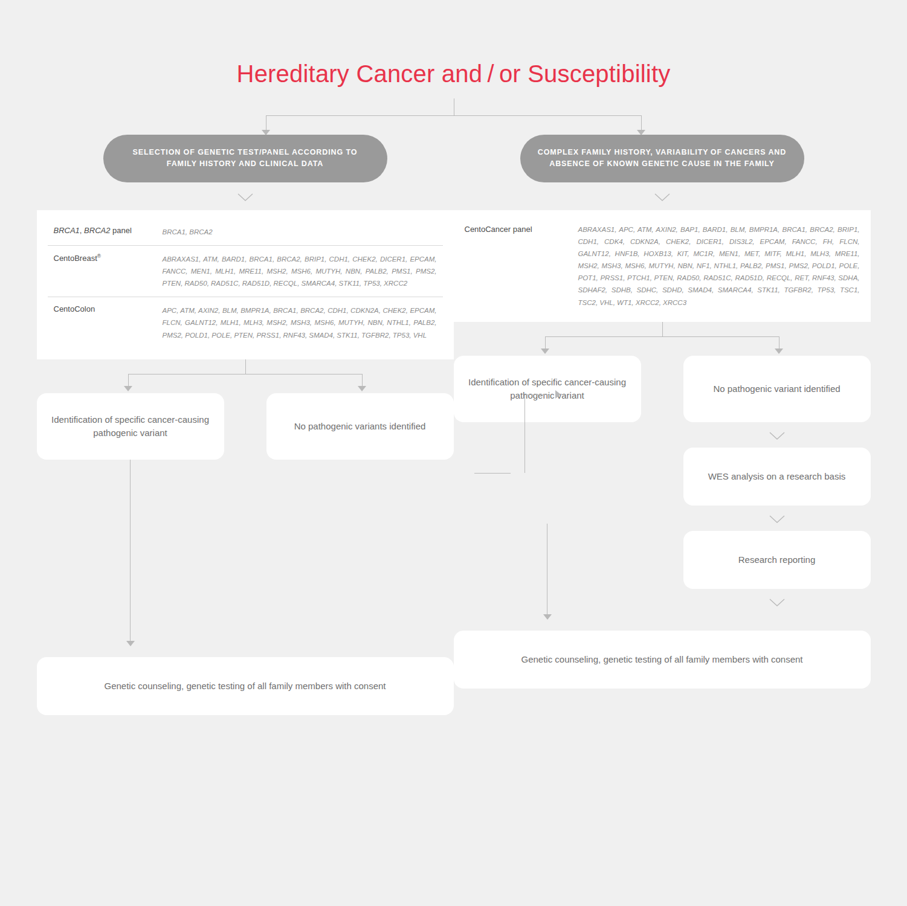Hereditary Cancer and / or Susceptibility
Selection of genetic test/panel according to family history and clinical data
| BRCA1 , BRCA2 panel | BRCA1, BRCA2 |
| CentoBreast ® | ABRAXAS1, ATM, BARD1, BRCA1, BRCA2, BRIP1, CDH1, CHEK2, DICER1, EPCAM, FANCC, MEN1, MLH1, MRE11, MSH2, MSH6, MUTYH, NBN, PALB2, PMS1, PMS2, PTEN, RAD50, RAD51C, RAD51D, RECQL, SMARCA4, STK11, TP53, XRCC2 |
| CentoColon | APC, ATM, AXIN2, BLM, BMPR1A, BRCA1, BRCA2, CDH1, CDKN2A, CHEK2, EPCAM, FLCN, GALNT12, MLH1, MLH3, MSH2, MSH3, MSH6, MUTYH, NBN, NTHL1, PALB2, PMS2, POLD1, POLE, PTEN, PRSS1, RNF43, SMAD4, STK11, TGFBR2, TP53, VHL |
Identification of specific cancer-causing pathogenic variant
No pathogenic variants identified
Genetic counseling, genetic testing of all family members with consent
Complex family history, variability of cancers and absence of known genetic cause in the family
CentoCancer panel
ABRAXAS1, APC, ATM, AXIN2, BAP1, BARD1, BLM, BMPR1A, BRCA1, BRCA2, BRIP1, CDH1, CDK4, CDKN2A, CHEK2, DICER1, DIS3L2, EPCAM, FANCC, FH, FLCN, GALNT12, HNF1B, HOXB13, KIT, MC1R, MEN1, MET, MITF, MLH1, MLH3, MRE11, MSH2, MSH3, MSH6, MUTYH, NBN, NF1, NTHL1, PALB2, PMS1, PMS2, POLD1, POLE, POT1, PRSS1, PTCH1, PTEN, RAD50, RAD51C, RAD51D, RECQL, RET, RNF43, SDHA, SDHAF2, SDHB, SDHC, SDHD, SMAD4, SMARCA4, STK11, TGFBR2, TP53, TSC1, TSC2, VHL, WT1, XRCC2, XRCC3
Identification of specific cancer-causing pathogenic variant
No pathogenic variant identified
WES analysis on a research basis
Research reporting
Genetic counseling, genetic testing of all family members with consent